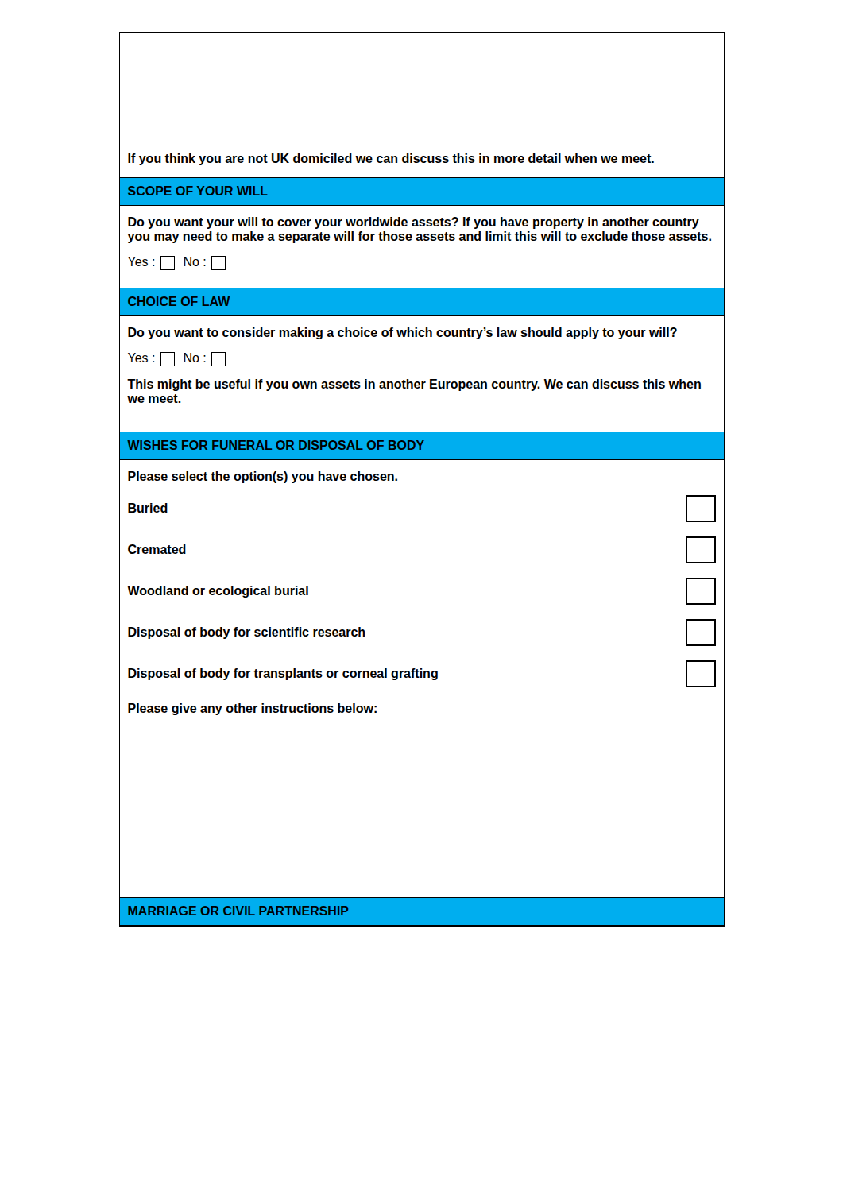If you think you are not UK domiciled we can discuss this in more detail when we meet.
SCOPE OF YOUR WILL
Do you want your will to cover your worldwide assets? If you have property in another country you may need to make a separate will for those assets and limit this will to exclude those assets.
Yes : No :
CHOICE OF LAW
Do you want to consider making a choice of which country’s law should apply to your will?
Yes : No :
This might be useful if you own assets in another European country. We can discuss this when we meet.
WISHES FOR FUNERAL OR DISPOSAL OF BODY
Please select the option(s) you have chosen.
Buried
Cremated
Woodland or ecological burial
Disposal of body for scientific research
Disposal of body for transplants or corneal grafting
Please give any other instructions below:
MARRIAGE OR CIVIL PARTNERSHIP